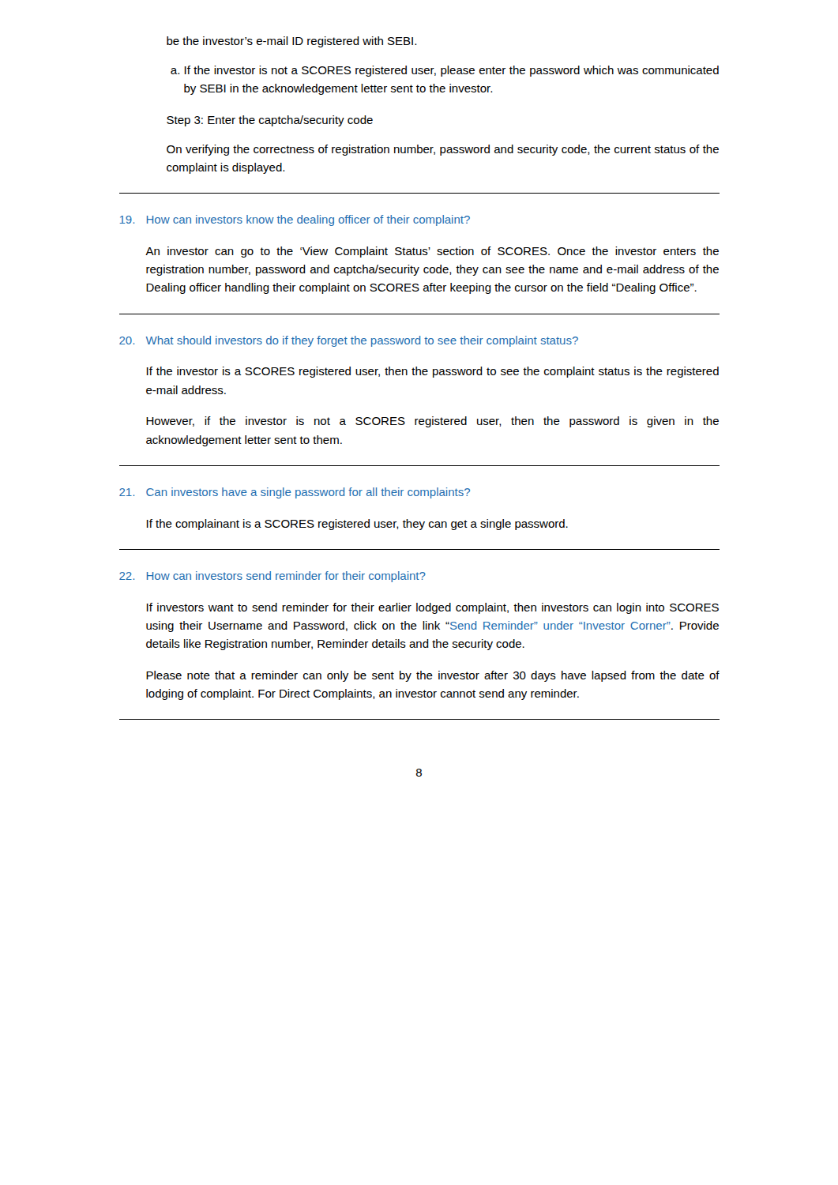be the investor’s e-mail ID registered with SEBI.
If the investor is not a SCORES registered user, please enter the password which was communicated by SEBI in the acknowledgement letter sent to the investor.
Step 3: Enter the captcha/security code
On verifying the correctness of registration number, password and security code, the current status of the complaint is displayed.
19.
How can investors know the dealing officer of their complaint?
An investor can go to the ‘View Complaint Status’ section of SCORES. Once the investor enters the registration number, password and captcha/security code, they can see the name and e-mail address of the Dealing officer handling their complaint on SCORES after keeping the cursor on the field “Dealing Office”.
20.
What should investors do if they forget the password to see their complaint status?
If the investor is a SCORES registered user, then the password to see the complaint status is the registered e-mail address.
However, if the investor is not a SCORES registered user, then the password is given in the acknowledgement letter sent to them.
21.
Can investors have a single password for all their complaints?
If the complainant is a SCORES registered user, they can get a single password.
22.
How can investors send reminder for their complaint?
If investors want to send reminder for their earlier lodged complaint, then investors can login into SCORES using their Username and Password, click on the link “Send Reminder” under “Investor Corner”. Provide details like Registration number, Reminder details and the security code.
Please note that a reminder can only be sent by the investor after 30 days have lapsed from the date of lodging of complaint. For Direct Complaints, an investor cannot send any reminder.
8